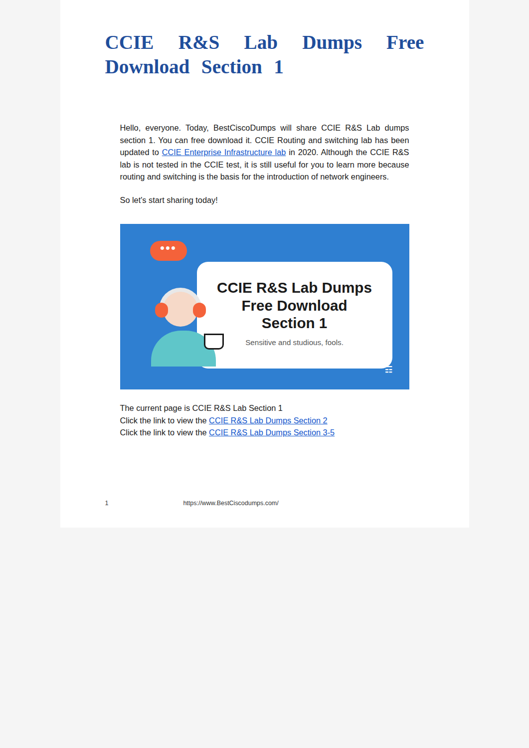CCIE R&S Lab Dumps Free Download Section 1
Hello, everyone. Today, BestCiscoDumps will share CCIE R&S Lab dumps section 1. You can free download it. CCIE Routing and switching lab has been updated to CCIE Enterprise Infrastructure lab in 2020. Although the CCIE R&S lab is not tested in the CCIE test, it is still useful for you to learn more because routing and switching is the basis for the introduction of network engineers.
So let's start sharing today!
•••
CCIE R&S Lab Dumps
Free Download Section 1
Sensitive and studious, fools.
BestCiscoDumps ☶
The current page is CCIE R&S Lab Section 1
Click the link to view the CCIE R&S Lab Dumps Section 2
Click the link to view the CCIE R&S Lab Dumps Section 3-5
1 https://www.BestCiscodumps.com/